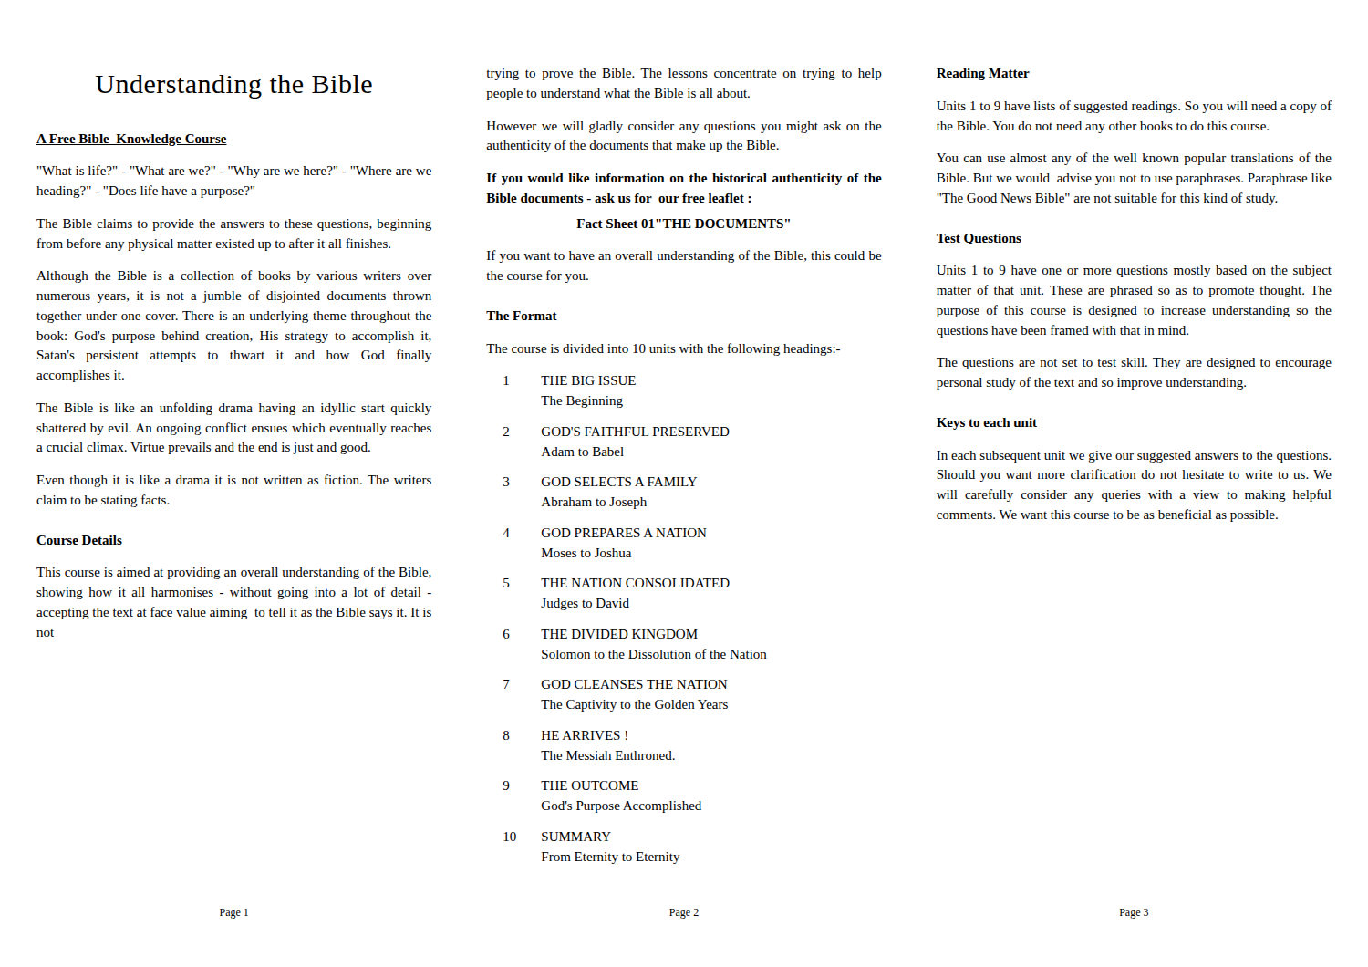Understanding the Bible
A Free Bible Knowledge Course
"What is life?" - "What are we?" - "Why are we here?" - "Where are we heading?" - "Does life have a purpose?"
The Bible claims to provide the answers to these questions, beginning from before any physical matter existed up to after it all finishes.
Although the Bible is a collection of books by various writers over numerous years, it is not a jumble of disjointed documents thrown together under one cover. There is an underlying theme throughout the book: God's purpose behind creation, His strategy to accomplish it, Satan's persistent attempts to thwart it and how God finally accomplishes it.
The Bible is like an unfolding drama having an idyllic start quickly shattered by evil. An ongoing conflict ensues which eventually reaches a crucial climax. Virtue prevails and the end is just and good.
Even though it is like a drama it is not written as fiction. The writers claim to be stating facts.
Course Details
This course is aimed at providing an overall understanding of the Bible, showing how it all harmonises - without going into a lot of detail - accepting the text at face value aiming to tell it as the Bible says it. It is not
trying to prove the Bible. The lessons concentrate on trying to help people to understand what the Bible is all about.
However we will gladly consider any questions you might ask on the authenticity of the documents that make up the Bible.
If you would like information on the historical authenticity of the Bible documents - ask us for our free leaflet :
Fact Sheet 01"THE DOCUMENTS"
If you want to have an overall understanding of the Bible, this could be the course for you.
The Format
The course is divided into 10 units with the following headings:-
| 1 | THE BIG ISSUE The Beginning |
| 2 | GOD'S FAITHFUL PRESERVED Adam to Babel |
| 3 | GOD SELECTS A FAMILY Abraham to Joseph |
| 4 | GOD PREPARES A NATION Moses to Joshua |
| 5 | THE NATION CONSOLIDATED Judges to David |
| 6 | THE DIVIDED KINGDOM Solomon to the Dissolution of the Nation |
| 7 | GOD CLEANSES THE NATION The Captivity to the Golden Years |
| 8 | HE ARRIVES ! The Messiah Enthroned. |
| 9 | THE OUTCOME God's Purpose Accomplished |
| 10 | SUMMARY From Eternity to Eternity |
Reading Matter
Units 1 to 9 have lists of suggested readings. So you will need a copy of the Bible. You do not need any other books to do this course.
You can use almost any of the well known popular translations of the Bible. But we would advise you not to use paraphrases. Paraphrase like "The Good News Bible" are not suitable for this kind of study.
Test Questions
Units 1 to 9 have one or more questions mostly based on the subject matter of that unit. These are phrased so as to promote thought. The purpose of this course is designed to increase understanding so the questions have been framed with that in mind.
The questions are not set to test skill. They are designed to encourage personal study of the text and so improve understanding.
Keys to each unit
In each subsequent unit we give our suggested answers to the questions. Should you want more clarification do not hesitate to write to us. We will carefully consider any queries with a view to making helpful comments. We want this course to be as beneficial as possible.
Page 1
Page 2
Page 3